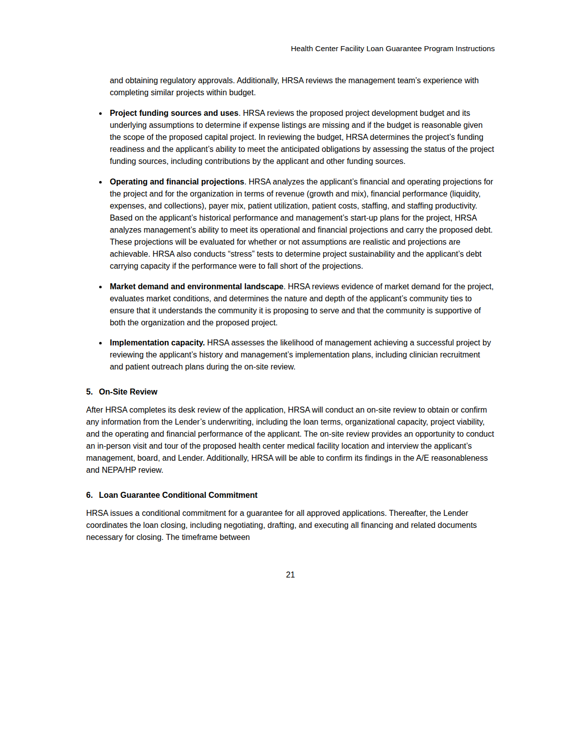Health Center Facility Loan Guarantee Program Instructions
and obtaining regulatory approvals. Additionally, HRSA reviews the management team’s experience with completing similar projects within budget.
Project funding sources and uses. HRSA reviews the proposed project development budget and its underlying assumptions to determine if expense listings are missing and if the budget is reasonable given the scope of the proposed capital project. In reviewing the budget, HRSA determines the project’s funding readiness and the applicant’s ability to meet the anticipated obligations by assessing the status of the project funding sources, including contributions by the applicant and other funding sources.
Operating and financial projections. HRSA analyzes the applicant’s financial and operating projections for the project and for the organization in terms of revenue (growth and mix), financial performance (liquidity, expenses, and collections), payer mix, patient utilization, patient costs, staffing, and staffing productivity. Based on the applicant’s historical performance and management’s start-up plans for the project, HRSA analyzes management’s ability to meet its operational and financial projections and carry the proposed debt. These projections will be evaluated for whether or not assumptions are realistic and projections are achievable. HRSA also conducts “stress” tests to determine project sustainability and the applicant’s debt carrying capacity if the performance were to fall short of the projections.
Market demand and environmental landscape. HRSA reviews evidence of market demand for the project, evaluates market conditions, and determines the nature and depth of the applicant’s community ties to ensure that it understands the community it is proposing to serve and that the community is supportive of both the organization and the proposed project.
Implementation capacity. HRSA assesses the likelihood of management achieving a successful project by reviewing the applicant’s history and management’s implementation plans, including clinician recruitment and patient outreach plans during the on-site review.
5. On-Site Review
After HRSA completes its desk review of the application, HRSA will conduct an on-site review to obtain or confirm any information from the Lender’s underwriting, including the loan terms, organizational capacity, project viability, and the operating and financial performance of the applicant. The on-site review provides an opportunity to conduct an in-person visit and tour of the proposed health center medical facility location and interview the applicant’s management, board, and Lender. Additionally, HRSA will be able to confirm its findings in the A/E reasonableness and NEPA/HP review.
6. Loan Guarantee Conditional Commitment
HRSA issues a conditional commitment for a guarantee for all approved applications. Thereafter, the Lender coordinates the loan closing, including negotiating, drafting, and executing all financing and related documents necessary for closing. The timeframe between
21